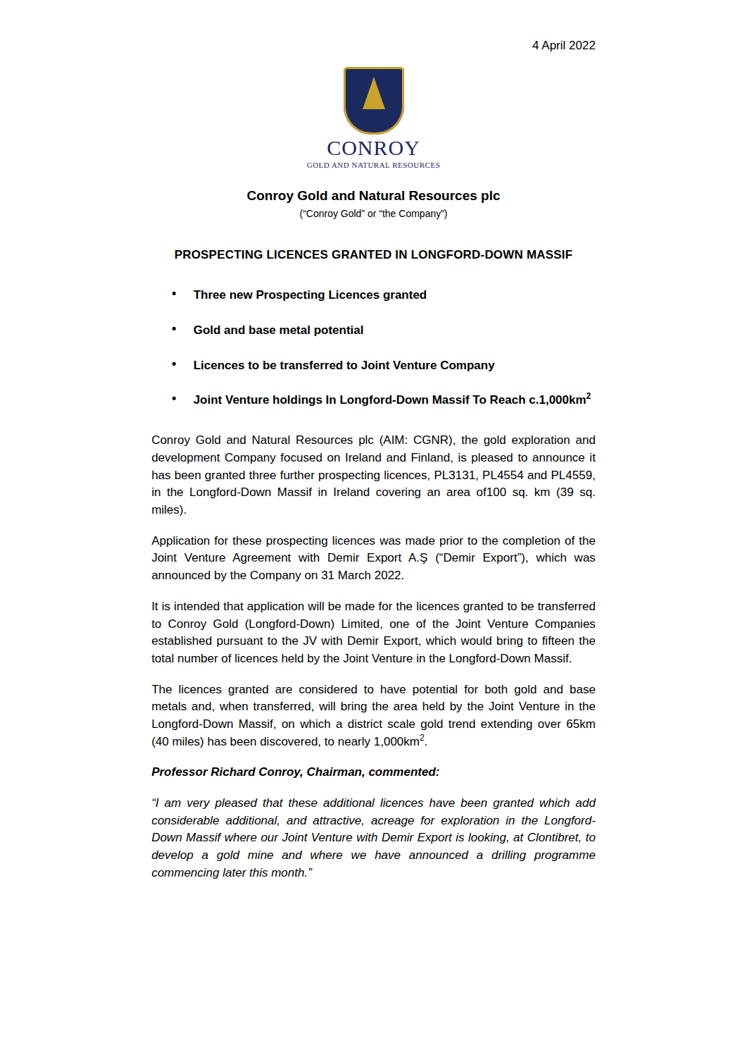4 April 2022
CONROY
GOLD AND NATURAL RESOURCES
Conroy Gold and Natural Resources plc
(“Conroy Gold” or “the Company”)
PROSPECTING LICENCES GRANTED IN LONGFORD-DOWN MASSIF
Three new Prospecting Licences granted
Gold and base metal potential
Licences to be transferred to Joint Venture Company
Joint Venture holdings In Longford-Down Massif To Reach c.1,000km2
Conroy Gold and Natural Resources plc (AIM: CGNR), the gold exploration and development Company focused on Ireland and Finland, is pleased to announce it has been granted three further prospecting licences, PL3131, PL4554 and PL4559, in the Longford-Down Massif in Ireland covering an area of100 sq. km (39 sq. miles).
Application for these prospecting licences was made prior to the completion of the Joint Venture Agreement with Demir Export A.Ş (“Demir Export”), which was announced by the Company on 31 March 2022.
It is intended that application will be made for the licences granted to be transferred to Conroy Gold (Longford-Down) Limited, one of the Joint Venture Companies established pursuant to the JV with Demir Export, which would bring to fifteen the total number of licences held by the Joint Venture in the Longford-Down Massif.
The licences granted are considered to have potential for both gold and base metals and, when transferred, will bring the area held by the Joint Venture in the Longford-Down Massif, on which a district scale gold trend extending over 65km (40 miles) has been discovered, to nearly 1,000km2.
Professor Richard Conroy, Chairman, commented:
“I am very pleased that these additional licences have been granted which add considerable additional, and attractive, acreage for exploration in the Longford-Down Massif where our Joint Venture with Demir Export is looking, at Clontibret, to develop a gold mine and where we have announced a drilling programme commencing later this month.”